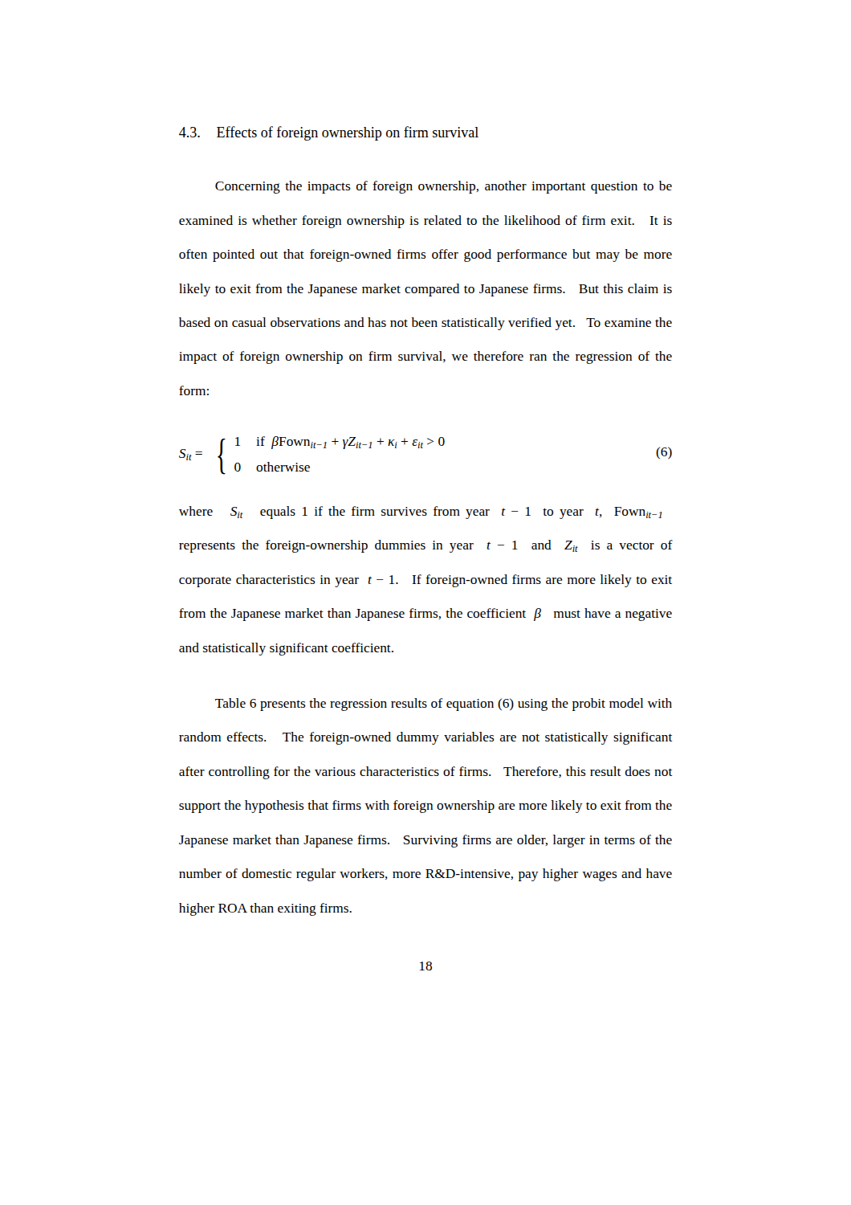4.3. Effects of foreign ownership on firm survival
Concerning the impacts of foreign ownership, another important question to be examined is whether foreign ownership is related to the likelihood of firm exit. It is often pointed out that foreign-owned firms offer good performance but may be more likely to exit from the Japanese market compared to Japanese firms. But this claim is based on casual observations and has not been statistically verified yet. To examine the impact of foreign ownership on firm survival, we therefore ran the regression of the form:
Sit = { 1if β Fownit−1 + γZ it−1 + κi + εit > 0
0otherwise (6)
where Sit equals 1 if the firm survives from year t − 1 to year t, Fownit−1 represents the foreign-ownership dummies in year t − 1 and Zit is a vector of corporate characteristics in year t − 1. If foreign-owned firms are more likely to exit from the Japanese market than Japanese firms, the coefficient β must have a negative and statistically significant coefficient.
Table 6 presents the regression results of equation (6) using the probit model with random effects. The foreign-owned dummy variables are not statistically significant after controlling for the various characteristics of firms. Therefore, this result does not support the hypothesis that firms with foreign ownership are more likely to exit from the Japanese market than Japanese firms. Surviving firms are older, larger in terms of the number of domestic regular workers, more R&D-intensive, pay higher wages and have higher ROA than exiting firms.
18